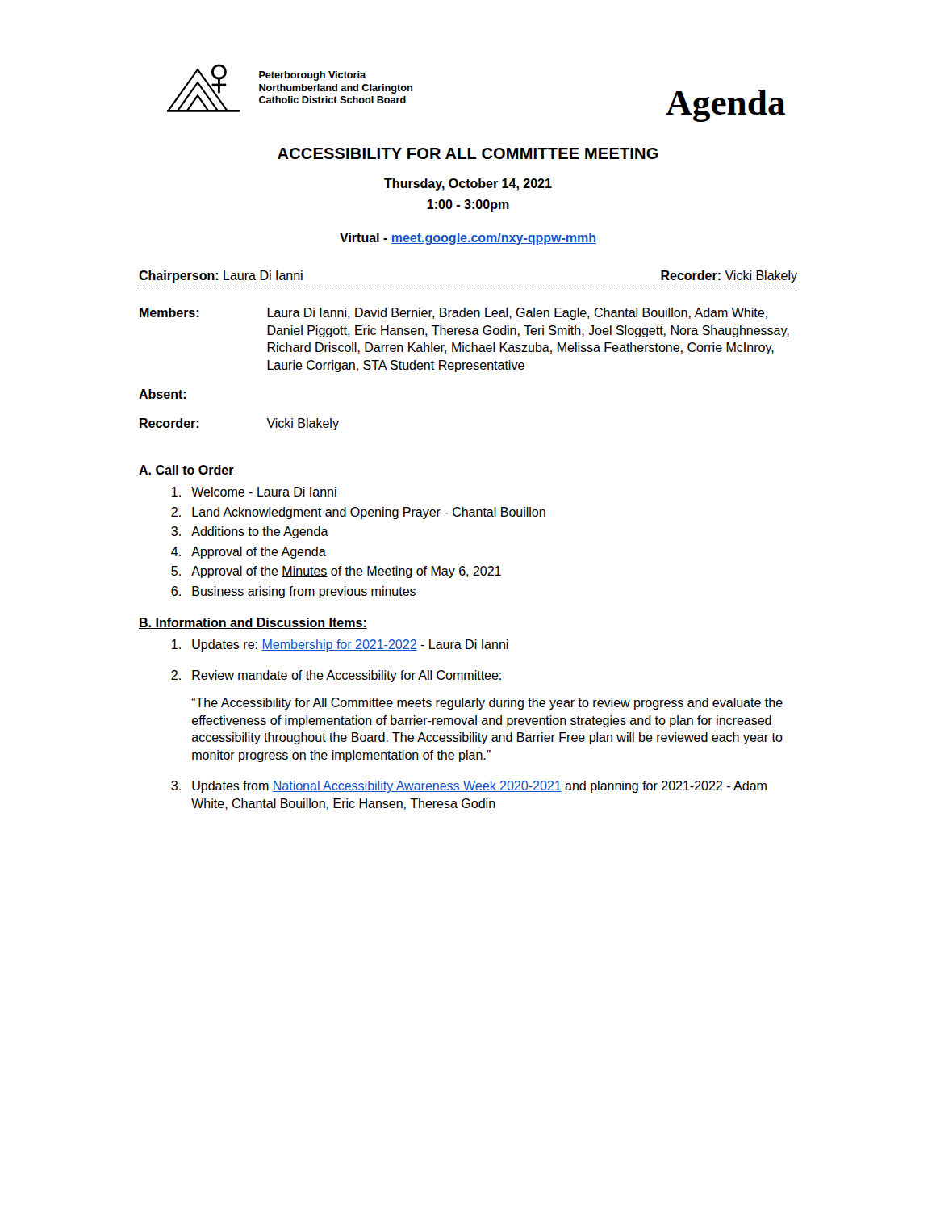Peterborough Victoria
Northumberland and Clarington
Catholic District School Board
Agenda
ACCESSIBILITY FOR ALL COMMITTEE MEETING
Thursday, October 14, 2021
1:00 - 3:00pm
Virtual - meet.google.com/nxy-qppw-mmh
Chairperson: Laura Di Ianni
Recorder: Vicki Blakely
| Members: | Laura Di Ianni, David Bernier, Braden Leal, Galen Eagle, Chantal Bouillon, Adam White, Daniel Piggott, Eric Hansen, Theresa Godin, Teri Smith, Joel Sloggett, Nora Shaughnessay, Richard Driscoll, Darren Kahler, Michael Kaszuba, Melissa Featherstone, Corrie McInroy, Laurie Corrigan, STA Student Representative |
| Absent: | |
| Recorder: | Vicki Blakely |
A. Call to Order
Welcome - Laura Di Ianni
Land Acknowledgment and Opening Prayer - Chantal Bouillon
Additions to the Agenda
Approval of the Agenda
Approval of the Minutes of the Meeting of May 6, 2021
Business arising from previous minutes
B. Information and Discussion Items:
Updates re: Membership for 2021-2022 - Laura Di Ianni
Review mandate of the Accessibility for All Committee:
“The Accessibility for All Committee meets regularly during the year to review progress and evaluate the effectiveness of implementation of barrier-removal and prevention strategies and to plan for increased accessibility throughout the Board. The Accessibility and Barrier Free plan will be reviewed each year to monitor progress on the implementation of the plan.”
Updates from National Accessibility Awareness Week 2020-2021 and planning for 2021-2022 - Adam White, Chantal Bouillon, Eric Hansen, Theresa Godin